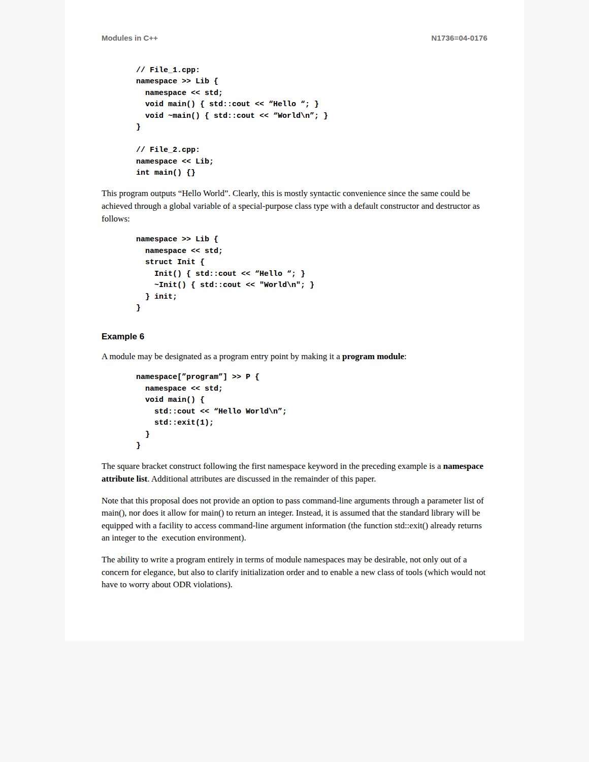Modules in C++ N1736=04-0176
// File_1.cpp:
namespace >> Lib {
  namespace << std;
  void main() { std::cout << “Hello “; }
  void ~main() { std::cout << “World\n”; }
}

// File_2.cpp:
namespace << Lib;
int main() {}
This program outputs “Hello World”. Clearly, this is mostly syntactic convenience since the same could be achieved through a global variable of a special-purpose class type with a default constructor and destructor as follows:
namespace >> Lib {
  namespace << std;
  struct Init {
    Init() { std::cout << “Hello “; }
    ~Init() { std::cout << "World\n"; }
  } init;
}
Example 6
A module may be designated as a program entry point by making it a program module:
namespace[”program”] >> P {
  namespace << std;
  void main() {
    std::cout << “Hello World\n”;
    std::exit(1);
  }
}
The square bracket construct following the first namespace keyword in the preceding example is a namespace attribute list. Additional attributes are discussed in the remainder of this paper.
Note that this proposal does not provide an option to pass command-line arguments through a parameter list of main(), nor does it allow for main() to return an integer. Instead, it is assumed that the standard library will be equipped with a facility to access command-line argument information (the function std::exit() already returns an integer to the execution environment).
The ability to write a program entirely in terms of module namespaces may be desirable, not only out of a concern for elegance, but also to clarify initialization order and to enable a new class of tools (which would not have to worry about ODR violations).